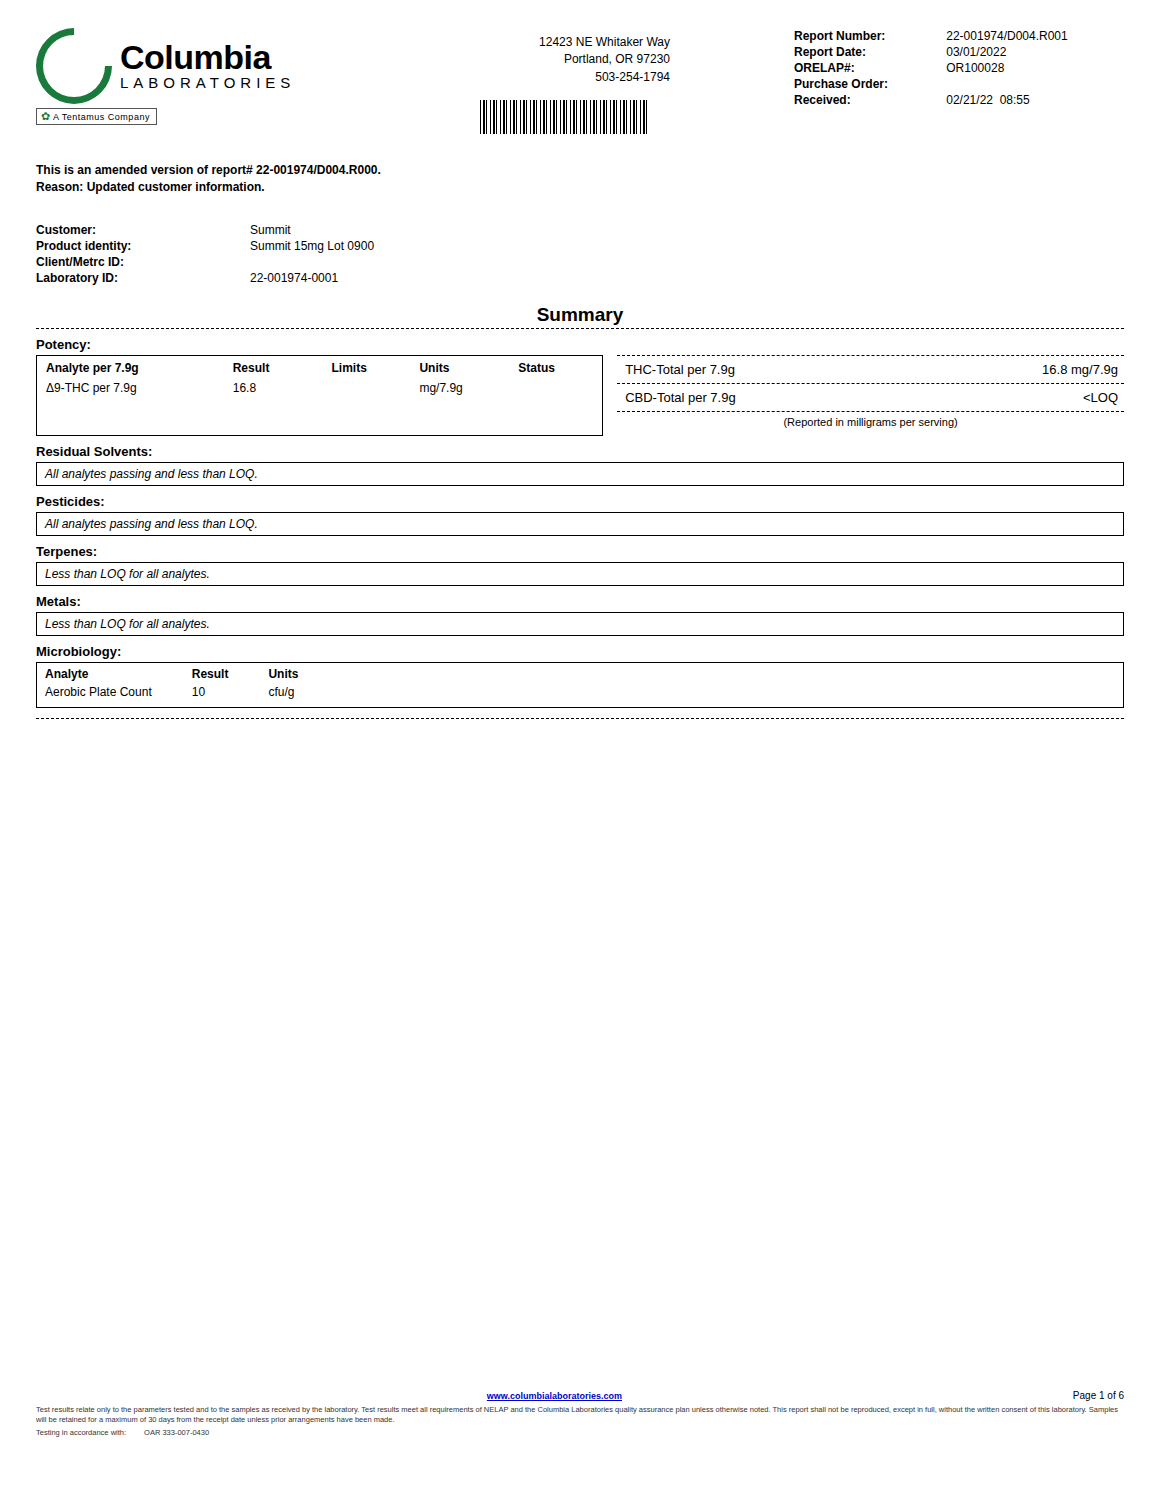Columbia
LABORATORIES
✿ A Tentamus Company
12423 NE Whitaker Way
Portland, OR 97230
503-254-1794
| Report Number: | 22-001974/D004.R001 |
| Report Date: | 03/01/2022 |
| ORELAP#: | OR100028 |
| Purchase Order: | |
| Received: | 02/21/22 08:55 |
This is an amended version of report# 22-001974/D004.R000.
Reason: Updated customer information.
| Customer: | Summit |
| Product identity: | Summit 15mg Lot 0900 |
| Client/Metrc ID: | |
| Laboratory ID: | 22-001974-0001 |
Summary
Potency:
| Analyte per 7.9g | Result | Limits | Units | Status |
| --- | --- | --- | --- | --- |
| Δ9-THC per 7.9g | 16.8 | | mg/7.9g | |
THC-Total per 7.9g 16.8 mg/7.9g
CBD-Total per 7.9g<LOQ
(Reported in milligrams per serving)
Residual Solvents:
All analytes passing and less than LOQ.
Pesticides:
All analytes passing and less than LOQ.
Terpenes:
Less than LOQ for all analytes.
Metals:
Less than LOQ for all analytes.
Microbiology:
| Analyte | Result | Units |
| --- | --- | --- |
| Aerobic Plate Count | 10 | cfu/g |
www.columbialaboratories.com
Page 1 of 6
Test results relate only to the parameters tested and to the samples as received by the laboratory. Test results meet all requirements of NELAP and the Columbia Laboratories quality assurance plan unless otherwise noted. This report shall not be reproduced, except in full, without the written consent of this laboratory. Samples will be retained for a maximum of 30 days from the receipt date unless prior arrangements have been made.
Testing in accordance with: OAR 333-007-0430